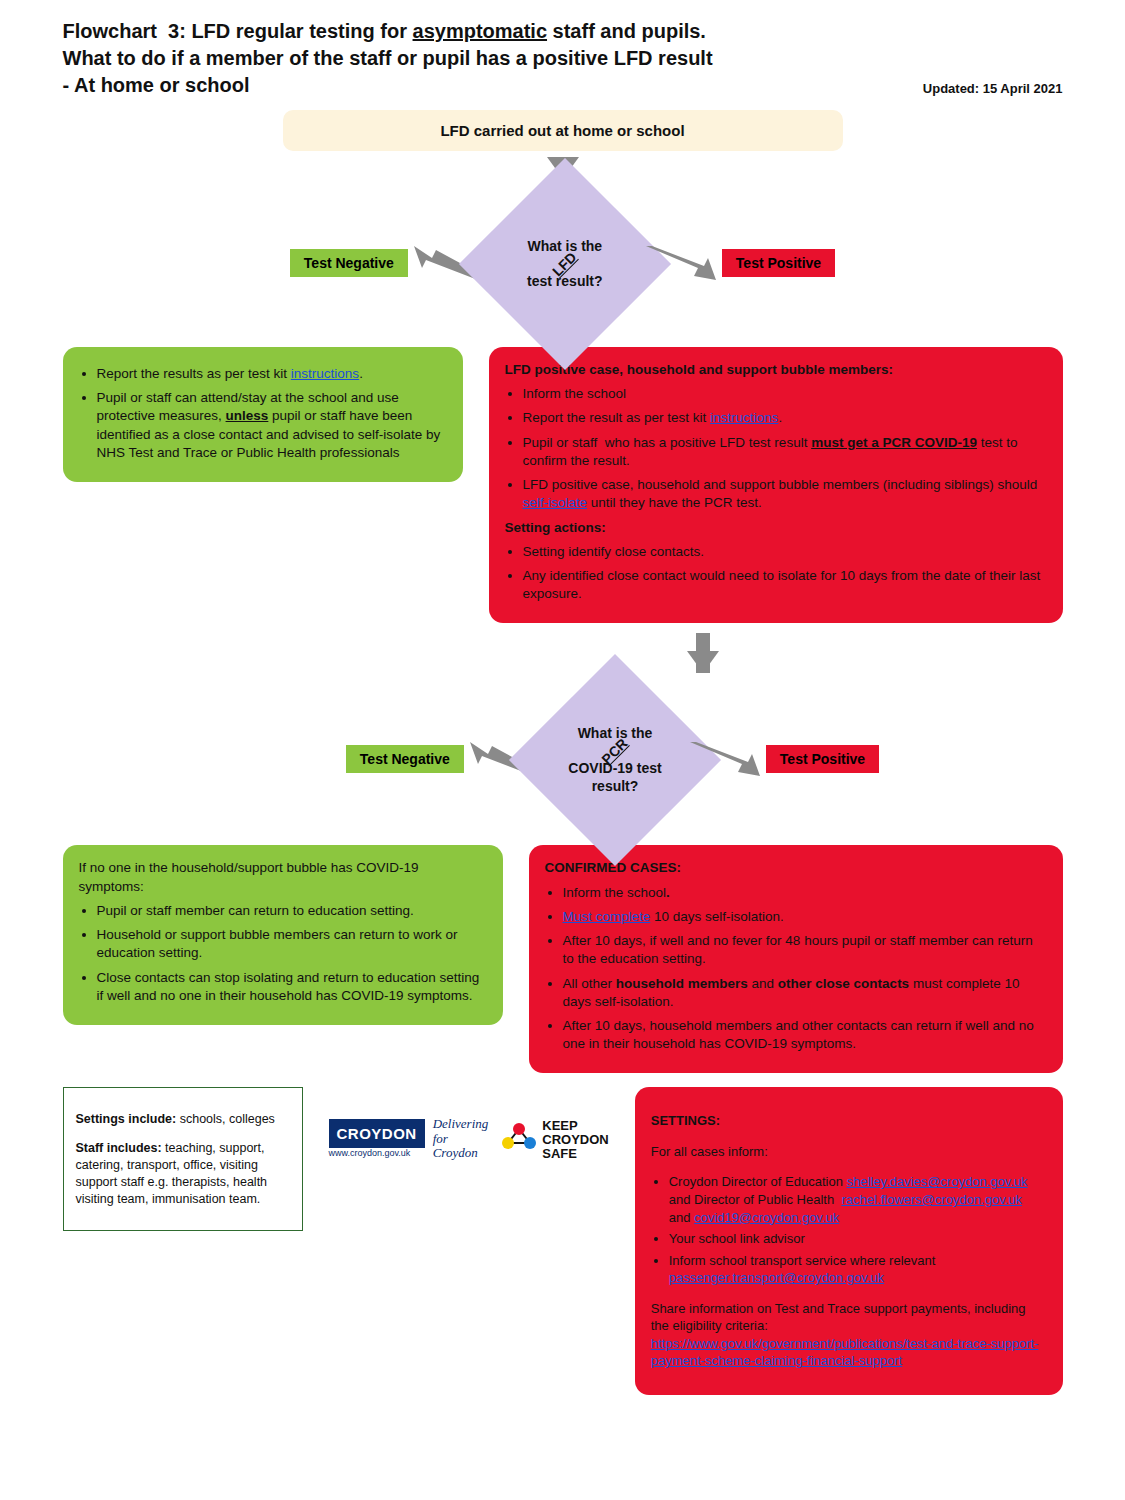Flowchart 3: LFD regular testing for asymptomatic staff and pupils.
What to do if a member of the staff or pupil has a positive LFD result
- At home or school
Updated: 15 April 2021
LFD carried out at home or school
Test Negative
What is the LFD test result?
Test Positive
Report the results as per test kit instructions.
Pupil or staff can attend/stay at the school and use protective measures, unless pupil or staff have been identified as a close contact and advised to self-isolate by NHS Test and Trace or Public Health professionals
LFD positive case, household and support bubble members:
Inform the school
Report the result as per test kit instructions.
Pupil or staff who has a positive LFD test result must get a PCR COVID-19 test to confirm the result.
LFD positive case, household and support bubble members (including siblings) should self-isolate until they have the PCR test.
Setting actions:
Setting identify close contacts.
Any identified close contact would need to isolate for 10 days from the date of their last exposure.
Test Negative
What is the PCR COVID-19 test result?
Test Positive
If no one in the household/support bubble has COVID-19 symptoms:
Pupil or staff member can return to education setting.
Household or support bubble members can return to work or education setting.
Close contacts can stop isolating and return to education setting if well and no one in their household has COVID-19 symptoms.
CONFIRMED CASES:
Inform the school.
Must complete 10 days self-isolation.
After 10 days, if well and no fever for 48 hours pupil or staff member can return to the education setting.
All other household members and other close contacts must complete 10 days self-isolation.
After 10 days, household members and other contacts can return if well and no one in their household has COVID-19 symptoms.
Settings include: schools, colleges
Staff includes: teaching, support, catering, transport, office, visiting support staff e.g. therapists, health visiting team, immunisation team.
CROYDON
www.croydon.gov.uk
Delivering
for Croydon
KEEP
CROYDON
SAFE
SETTINGS:
For all cases inform:
Croydon Director of Education shelley.davies@croydon.gov.uk and Director of Public Health rachel.flowers@croydon.gov.uk and covid19@croydon.gov.uk
Your school link advisor
Inform school transport service where relevant passenger.transport@croydon.gov.uk
Share information on Test and Trace support payments, including the eligibility criteria: https://www.gov.uk/government/publications/test-and-trace-support-payment-scheme-claiming-financial-support